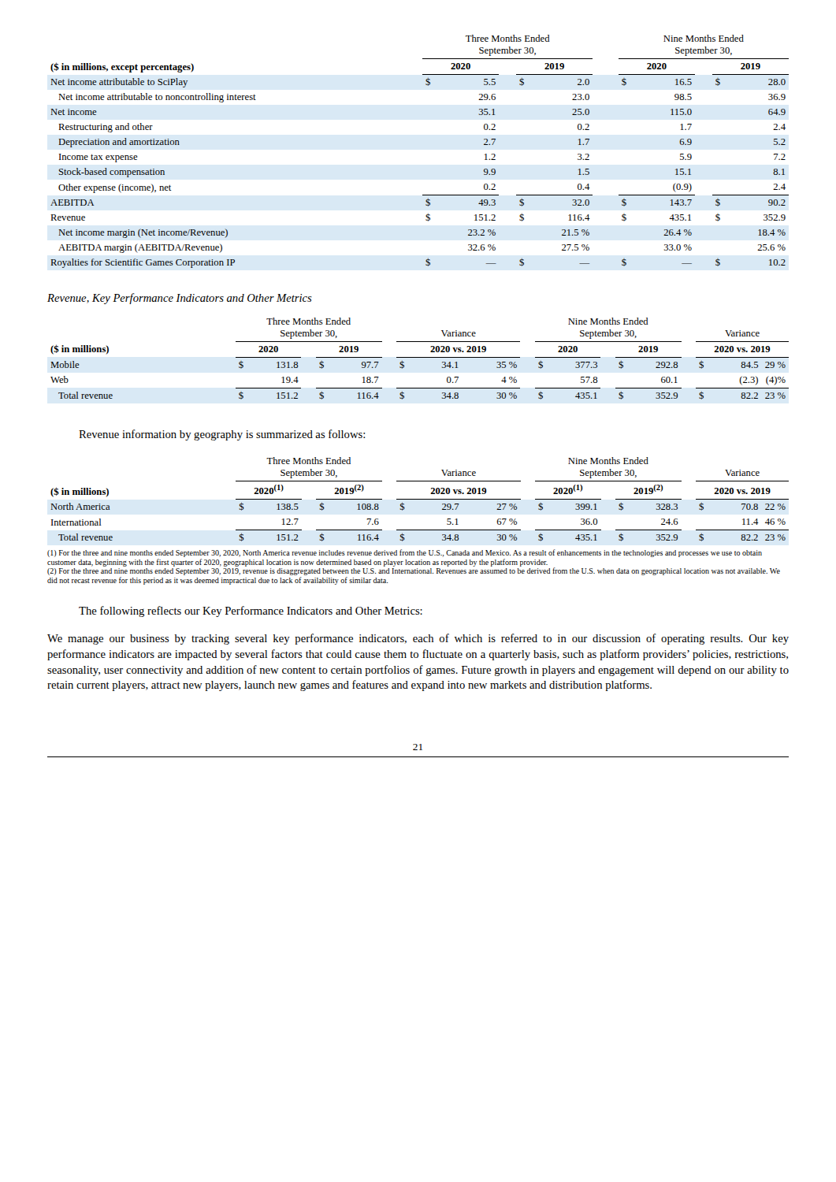| | Three Months Ended September 30, | | Nine Months Ended September 30, |
| ($ in millions, except percentages) | 2020 | | 2019 | | 2020 | | 2019 |
| Net income attributable to SciPlay | $ | 5.5 | | $ | 2.0 | | $ | 16.5 | | $ | 28.0 |
| Net income attributable to noncontrolling interest | | 29.6 | | | 23.0 | | | 98.5 | | | 36.9 |
| Net income | | 35.1 | | | 25.0 | | | 115.0 | | | 64.9 |
| Restructuring and other | | 0.2 | | | 0.2 | | | 1.7 | | | 2.4 |
| Depreciation and amortization | | 2.7 | | | 1.7 | | | 6.9 | | | 5.2 |
| Income tax expense | | 1.2 | | | 3.2 | | | 5.9 | | | 7.2 |
| Stock-based compensation | | 9.9 | | | 1.5 | | | 15.1 | | | 8.1 |
| Other expense (income), net | | 0.2 | | | 0.4 | | | (0.9) | | | 2.4 |
| AEBITDA | $ | 49.3 | | $ | 32.0 | | $ | 143.7 | | $ | 90.2 |
| Revenue | $ | 151.2 | | $ | 116.4 | | $ | 435.1 | | $ | 352.9 |
| Net income margin (Net income/Revenue) | | 23.2 % | | | 21.5 % | | | 26.4 % | | | 18.4 % |
| AEBITDA margin (AEBITDA/Revenue) | | 32.6 % | | | 27.5 % | | | 33.0 % | | | 25.6 % |
| Royalties for Scientific Games Corporation IP | $ | — | | $ | — | | $ | — | | $ | 10.2 |
Revenue, Key Performance Indicators and Other Metrics
| | Three Months Ended September 30, | | Variance | | Nine Months Ended September 30, | | Variance |
| ($ in millions) | 2020 | | 2019 | | 2020 vs. 2019 | | 2020 | | 2019 | | 2020 vs. 2019 |
| Mobile | $ | 131.8 | | $ | 97.7 | | $ | 34.1 | 35 % | | $ | 377.3 | | $ | 292.8 | | $ | 84.5 | 29 % |
| Web | | 19.4 | | | 18.7 | | | 0.7 | 4 % | | | 57.8 | | | 60.1 | | | (2.3) | (4)% |
| Total revenue | $ | 151.2 | | $ | 116.4 | | $ | 34.8 | 30 % | | $ | 435.1 | | $ | 352.9 | | $ | 82.2 | 23 % |
Revenue information by geography is summarized as follows:
| | Three Months Ended September 30, | | Variance | | Nine Months Ended September 30, | | Variance |
| ($ in millions) | 2020 (1) | | 2019 (2) | | 2020 vs. 2019 | | 2020 (1) | | 2019 (2) | | 2020 vs. 2019 |
| North America | $ | 138.5 | | $ | 108.8 | | $ | 29.7 | 27 % | | $ | 399.1 | | $ | 328.3 | | $ | 70.8 | 22 % |
| International | | 12.7 | | | 7.6 | | | 5.1 | 67 % | | | 36.0 | | | 24.6 | | | 11.4 | 46 % |
| Total revenue | $ | 151.2 | | $ | 116.4 | | $ | 34.8 | 30 % | | $ | 435.1 | | $ | 352.9 | | $ | 82.2 | 23 % |
(1) For the three and nine months ended September 30, 2020, North America revenue includes revenue derived from the U.S., Canada and Mexico. As a result of enhancements in the technologies and processes we use to obtain customer data, beginning with the first quarter of 2020, geographical location is now determined based on player location as reported by the platform provider.
(2) For the three and nine months ended September 30, 2019, revenue is disaggregated between the U.S. and International. Revenues are assumed to be derived from the U.S. when data on geographical location was not available. We did not recast revenue for this period as it was deemed impractical due to lack of availability of similar data.
The following reflects our Key Performance Indicators and Other Metrics:
We manage our business by tracking several key performance indicators, each of which is referred to in our discussion of operating results. Our key performance indicators are impacted by several factors that could cause them to fluctuate on a quarterly basis, such as platform providers’ policies, restrictions, seasonality, user connectivity and addition of new content to certain portfolios of games. Future growth in players and engagement will depend on our ability to retain current players, attract new players, launch new games and features and expand into new markets and distribution platforms.
21